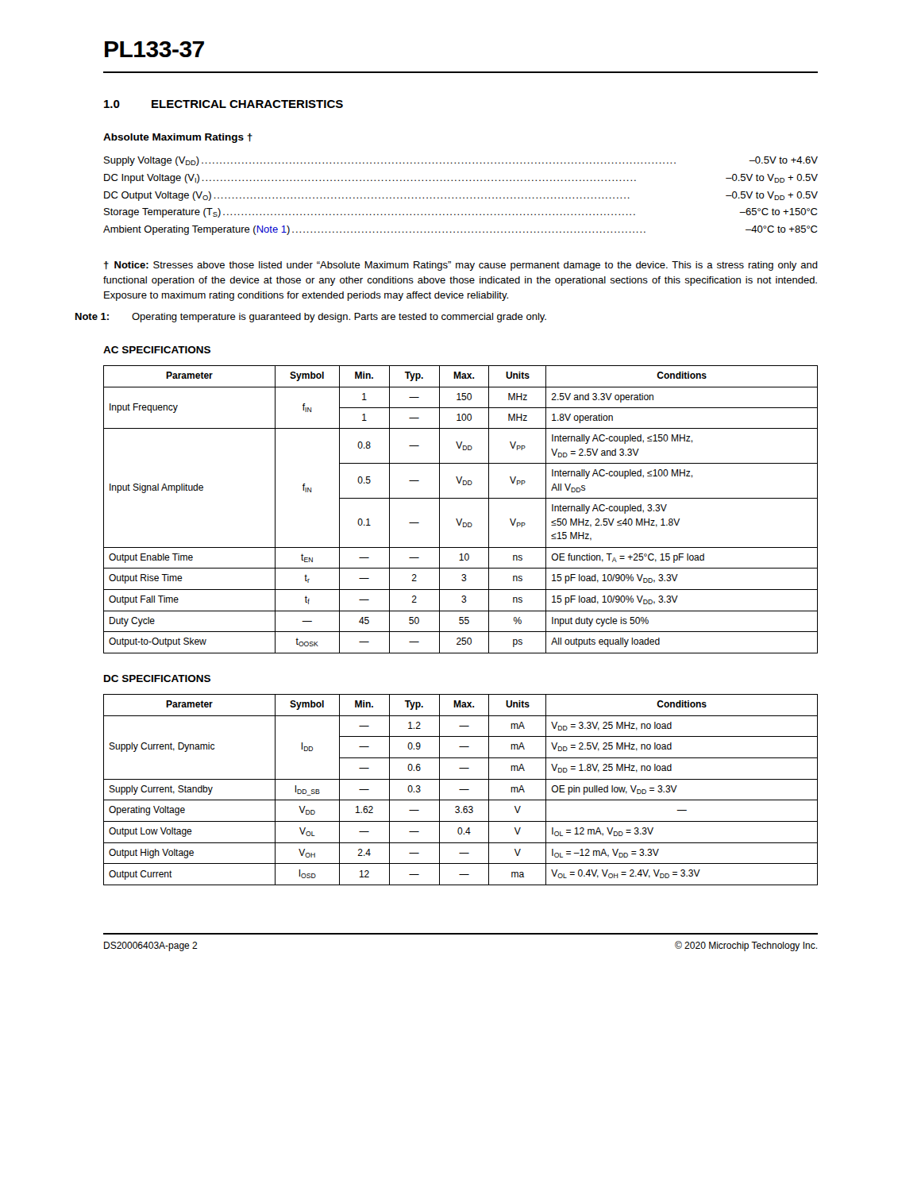PL133-37
1.0 ELECTRICAL CHARACTERISTICS
Absolute Maximum Ratings †
Supply Voltage (VDD) .................................................................................................................................. –0.5V to +4.6V
DC Input Voltage (VI) ....................................................................................................................... –0.5V to VDD + 0.5V
DC Output Voltage (VO) .................................................................................................................. –0.5V to VDD + 0.5V
Storage Temperature (TS) ................................................................................................................. –65°C to +150°C
Ambient Operating Temperature (Note 1) ................................................................................................. –40°C to +85°C
† Notice: Stresses above those listed under “Absolute Maximum Ratings” may cause permanent damage to the device. This is a stress rating only and functional operation of the device at those or any other conditions above those indicated in the operational sections of this specification is not intended. Exposure to maximum rating conditions for extended periods may affect device reliability.
Note 1: Operating temperature is guaranteed by design. Parts are tested to commercial grade only.
AC SPECIFICATIONS
| Parameter | Symbol | Min. | Typ. | Max. | Units | Conditions |
| --- | --- | --- | --- | --- | --- | --- |
| Input Frequency | f IN | 1 | — | 150 | MHz | 2.5V and 3.3V operation |
| 1 | — | 100 | MHz | 1.8V operation |
| Input Signal Amplitude | f IN | 0.8 | — | V DD | V PP | Internally AC-coupled, ≤150 MHz, V DD = 2.5V and 3.3V |
| 0.5 | — | V DD | V PP | Internally AC-coupled, ≤100 MHz, All V DD s |
| 0.1 | — | V DD | V PP | Internally AC-coupled, 3.3V ≤50 MHz, 2.5V ≤40 MHz, 1.8V ≤15 MHz, |
| Output Enable Time | t EN | — | — | 10 | ns | OE function, T A = +25°C, 15 pF load |
| Output Rise Time | t r | — | 2 | 3 | ns | 15 pF load, 10/90% V DD , 3.3V |
| Output Fall Time | t f | — | 2 | 3 | ns | 15 pF load, 10/90% V DD , 3.3V |
| Duty Cycle | — | 45 | 50 | 55 | % | Input duty cycle is 50% |
| Output-to-Output Skew | t OOSK | — | — | 250 | ps | All outputs equally loaded |
DC SPECIFICATIONS
| Parameter | Symbol | Min. | Typ. | Max. | Units | Conditions |
| --- | --- | --- | --- | --- | --- | --- |
| Supply Current, Dynamic | I DD | — | 1.2 | — | mA | V DD = 3.3V, 25 MHz, no load |
| — | 0.9 | — | mA | V DD = 2.5V, 25 MHz, no load |
| — | 0.6 | — | mA | V DD = 1.8V, 25 MHz, no load |
| Supply Current, Standby | I DD_SB | — | 0.3 | — | mA | OE pin pulled low, V DD = 3.3V |
| Operating Voltage | V DD | 1.62 | — | 3.63 | V | — |
| Output Low Voltage | V OL | — | — | 0.4 | V | I OL = 12 mA, V DD = 3.3V |
| Output High Voltage | V OH | 2.4 | — | — | V | I OL = –12 mA, V DD = 3.3V |
| Output Current | I OSD | 12 | — | — | ma | V OL = 0.4V, V OH = 2.4V, V DD = 3.3V |
DS20006403A-page 2 © 2020 Microchip Technology Inc.